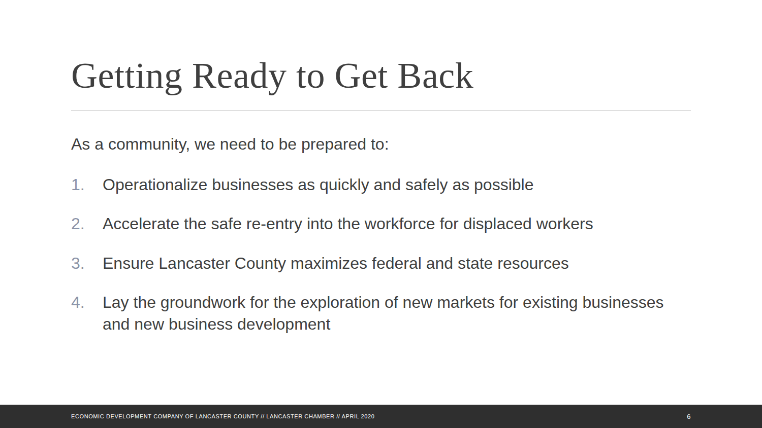Getting Ready to Get Back
As a community, we need to be prepared to:
Operationalize businesses as quickly and safely as possible
Accelerate the safe re-entry into the workforce for displaced workers
Ensure Lancaster County maximizes federal and state resources
Lay the groundwork for the exploration of new markets for existing businesses and new business development
ECONOMIC DEVELOPMENT COMPANY OF LANCASTER COUNTY // LANCASTER CHAMBER // APRIL 2020 6